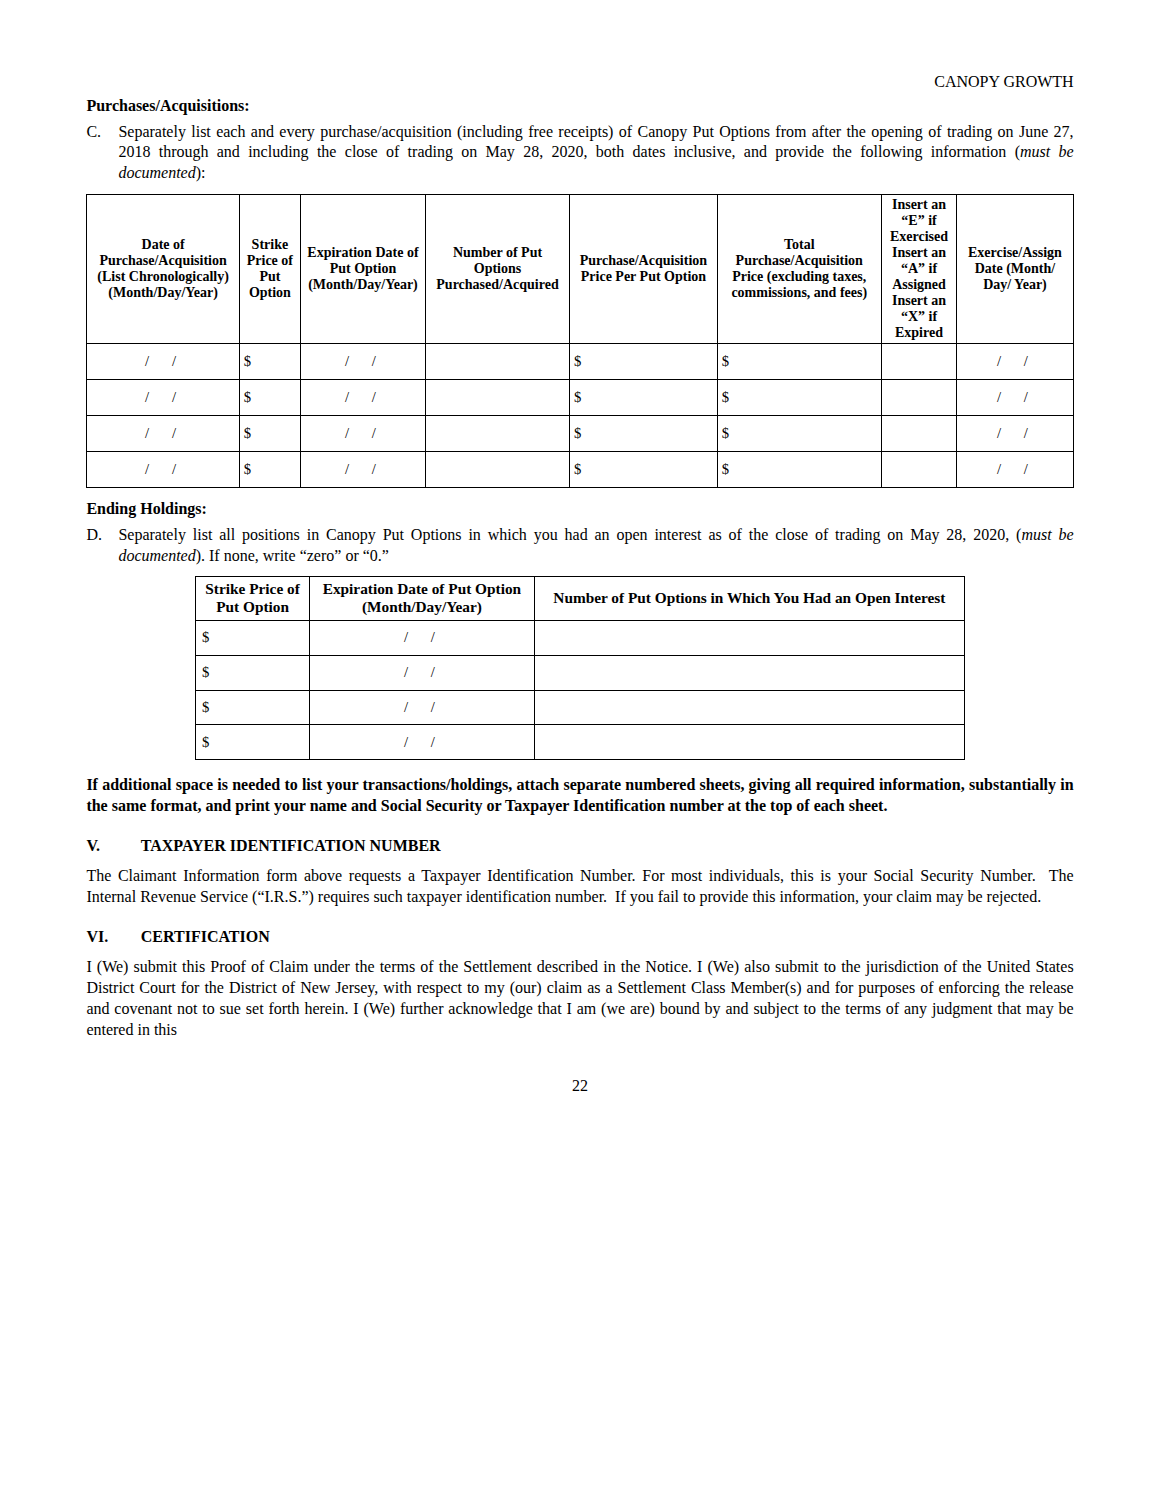CANOPY GROWTH
Purchases/Acquisitions:
C. Separately list each and every purchase/acquisition (including free receipts) of Canopy Put Options from after the opening of trading on June 27, 2018 through and including the close of trading on May 28, 2020, both dates inclusive, and provide the following information (must be documented):
| Date of Purchase/Acquisition (List Chronologically) (Month/Day/Year) | Strike Price of Put Option | Expiration Date of Put Option (Month/Day/Year) | Number of Put Options Purchased/Acquired | Purchase/Acquisition Price Per Put Option | Total Purchase/Acquisition Price (excluding taxes, commissions, and fees) | Insert an “E” if Exercised Insert an “A” if Assigned Insert an “X” if Expired | Exercise/Assign Date (Month/ Day/ Year) |
| --- | --- | --- | --- | --- | --- | --- | --- |
| / / | $ | / / | | $ | $ | | / / |
| / / | $ | / / | | $ | $ | | / / |
| / / | $ | / / | | $ | $ | | / / |
| / / | $ | / / | | $ | $ | | / / |
Ending Holdings:
D. Separately list all positions in Canopy Put Options in which you had an open interest as of the close of trading on May 28, 2020, (must be documented). If none, write “zero” or “0.”
| Strike Price of Put Option | Expiration Date of Put Option (Month/Day/Year) | Number of Put Options in Which You Had an Open Interest |
| --- | --- | --- |
| $ | / / | |
| $ | / / | |
| $ | / / | |
| $ | / / | |
If additional space is needed to list your transactions/holdings, attach separate numbered sheets, giving all required information, substantially in the same format, and print your name and Social Security or Taxpayer Identification number at the top of each sheet.
V. TAXPAYER IDENTIFICATION NUMBER
The Claimant Information form above requests a Taxpayer Identification Number. For most individuals, this is your Social Security Number. The Internal Revenue Service (“I.R.S.”) requires such taxpayer identification number. If you fail to provide this information, your claim may be rejected.
VI. CERTIFICATION
I (We) submit this Proof of Claim under the terms of the Settlement described in the Notice. I (We) also submit to the jurisdiction of the United States District Court for the District of New Jersey, with respect to my (our) claim as a Settlement Class Member(s) and for purposes of enforcing the release and covenant not to sue set forth herein. I (We) further acknowledge that I am (we are) bound by and subject to the terms of any judgment that may be entered in this
22